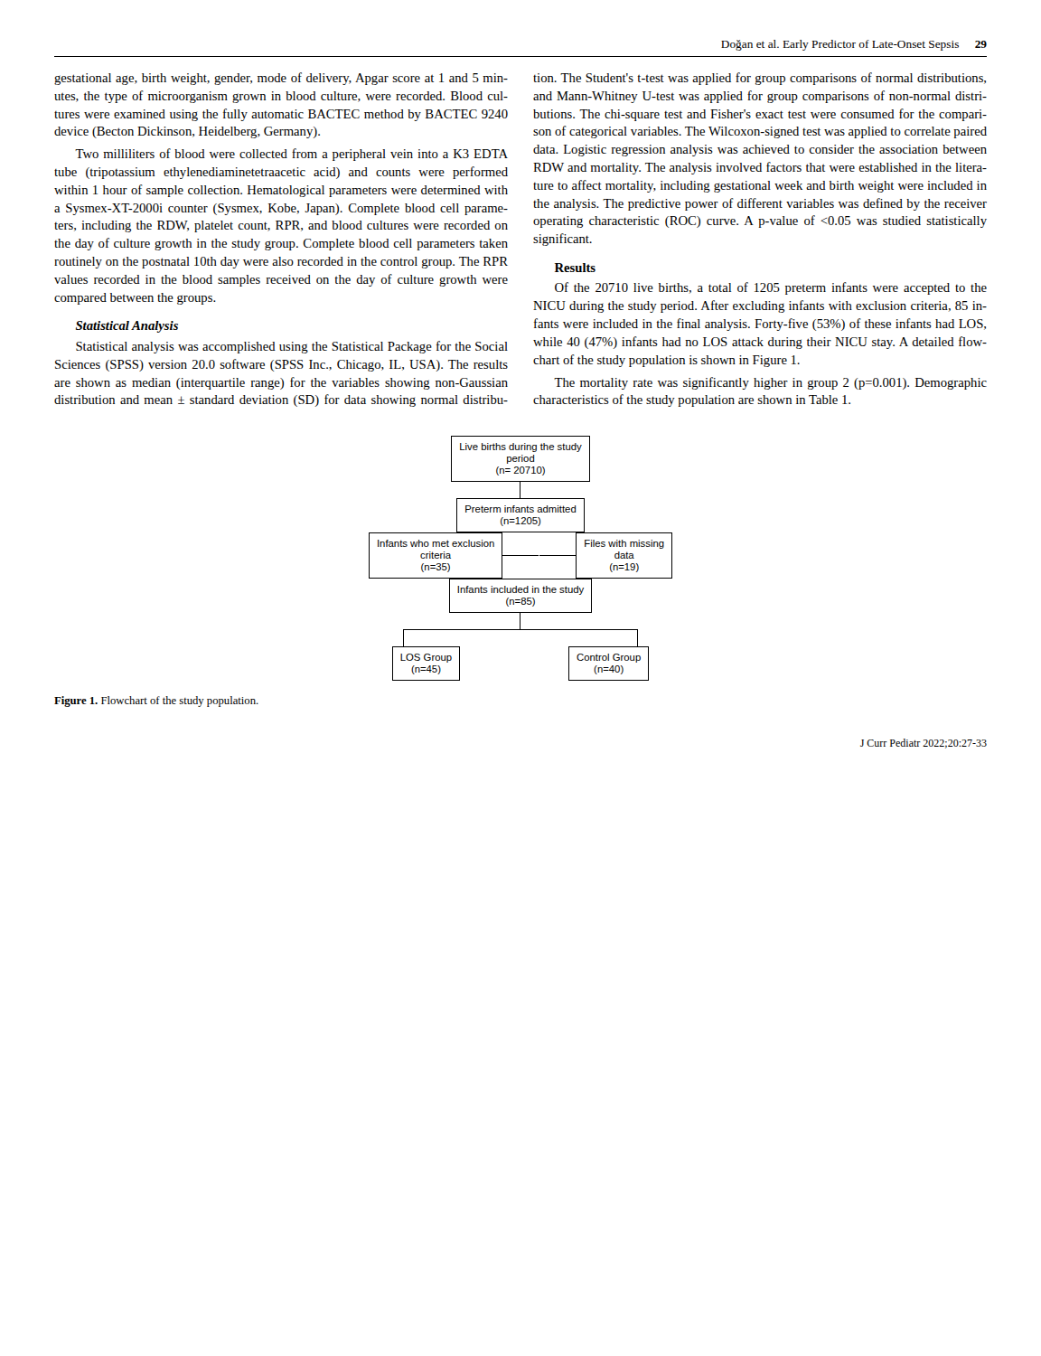Doğan et al. Early Predictor of Late-Onset Sepsis 29
gestational age, birth weight, gender, mode of delivery, Apgar score at 1 and 5 minutes, the type of microorganism grown in blood culture, were recorded. Blood cultures were examined using the fully automatic BACTEC method by BACTEC 9240 device (Becton Dickinson, Heidelberg, Germany).
Two milliliters of blood were collected from a peripheral vein into a K3 EDTA tube (tripotassium ethylenediaminetetraacetic acid) and counts were performed within 1 hour of sample collection. Hematological parameters were determined with a Sysmex-XT-2000i counter (Sysmex, Kobe, Japan). Complete blood cell parameters, including the RDW, platelet count, RPR, and blood cultures were recorded on the day of culture growth in the study group. Complete blood cell parameters taken routinely on the postnatal 10th day were also recorded in the control group. The RPR values recorded in the blood samples received on the day of culture growth were compared between the groups.
Statistical Analysis
Statistical analysis was accomplished using the Statistical Package for the Social Sciences (SPSS) version 20.0 software (SPSS Inc., Chicago, IL, USA). The results are shown as median (interquartile range) for the variables showing non-Gaussian distribution and mean ± standard deviation (SD) for data showing normal distribution. The Student's t-test was applied for group comparisons of normal distributions, and Mann-Whitney U-test was applied for group comparisons of non-normal distributions. The chi-square test and Fisher's exact test were consumed for the comparison of categorical variables. The Wilcoxon-signed test was applied to correlate paired data. Logistic regression analysis was achieved to consider the association between RDW and mortality. The analysis involved factors that were established in the literature to affect mortality, including gestational week and birth weight were included in the analysis. The predictive power of different variables was defined by the receiver operating characteristic (ROC) curve. A p-value of <0.05 was studied statistically significant.
Results
Of the 20710 live births, a total of 1205 preterm infants were accepted to the NICU during the study period. After excluding infants with exclusion criteria, 85 infants were included in the final analysis. Forty-five (53%) of these infants had LOS, while 40 (47%) infants had no LOS attack during their NICU stay. A detailed flowchart of the study population is shown in Figure 1.
The mortality rate was significantly higher in group 2 (p=0.001). Demographic characteristics of the study population are shown in Table 1.
Live births during the study
period
(n= 20710)
Preterm infants admitted
(n=1205)
Infants who met exclusion
criteria
(n=35)
Files with missing
data
(n=19)
Infants included in the study
(n=85)
LOS Group
(n=45)
Control Group
(n=40)
Figure 1. Flowchart of the study population.
J Curr Pediatr 2022;20:27-33